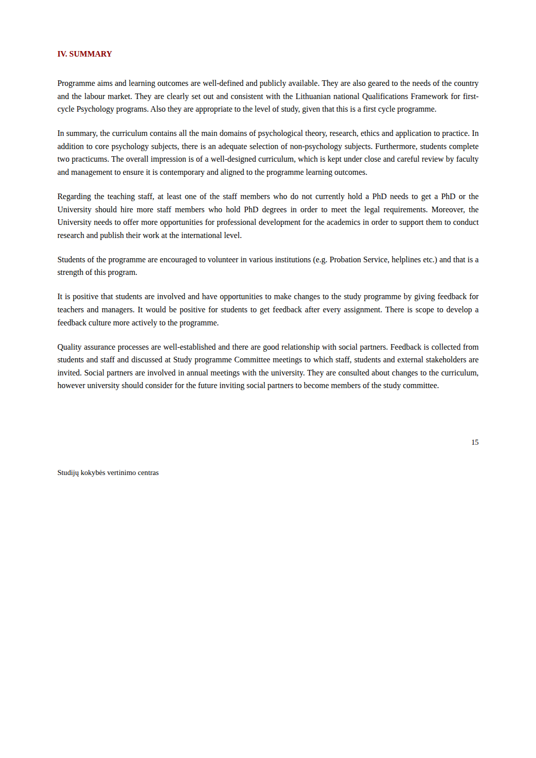IV. SUMMARY
Programme aims and learning outcomes are well-defined and publicly available. They are also geared to the needs of the country and the labour market. They are clearly set out and consistent with the Lithuanian national Qualifications Framework for first-cycle Psychology programs. Also they are appropriate to the level of study, given that this is a first cycle programme.
In summary, the curriculum contains all the main domains of psychological theory, research, ethics and application to practice. In addition to core psychology subjects, there is an adequate selection of non-psychology subjects. Furthermore, students complete two practicums. The overall impression is of a well-designed curriculum, which is kept under close and careful review by faculty and management to ensure it is contemporary and aligned to the programme learning outcomes.
Regarding the teaching staff, at least one of the staff members who do not currently hold a PhD needs to get a PhD or the University should hire more staff members who hold PhD degrees in order to meet the legal requirements. Moreover, the University needs to offer more opportunities for professional development for the academics in order to support them to conduct research and publish their work at the international level.
Students of the programme are encouraged to volunteer in various institutions (e.g. Probation Service, helplines etc.) and that is a strength of this program.
It is positive that students are involved and have opportunities to make changes to the study programme by giving feedback for teachers and managers. It would be positive for students to get feedback after every assignment. There is scope to develop a feedback culture more actively to the programme.
Quality assurance processes are well-established and there are good relationship with social partners. Feedback is collected from students and staff and discussed at Study programme Committee meetings to which staff, students and external stakeholders are invited. Social partners are involved in annual meetings with the university. They are consulted about changes to the curriculum, however university should consider for the future inviting social partners to become members of the study committee.
15
Studijų kokybės vertinimo centras